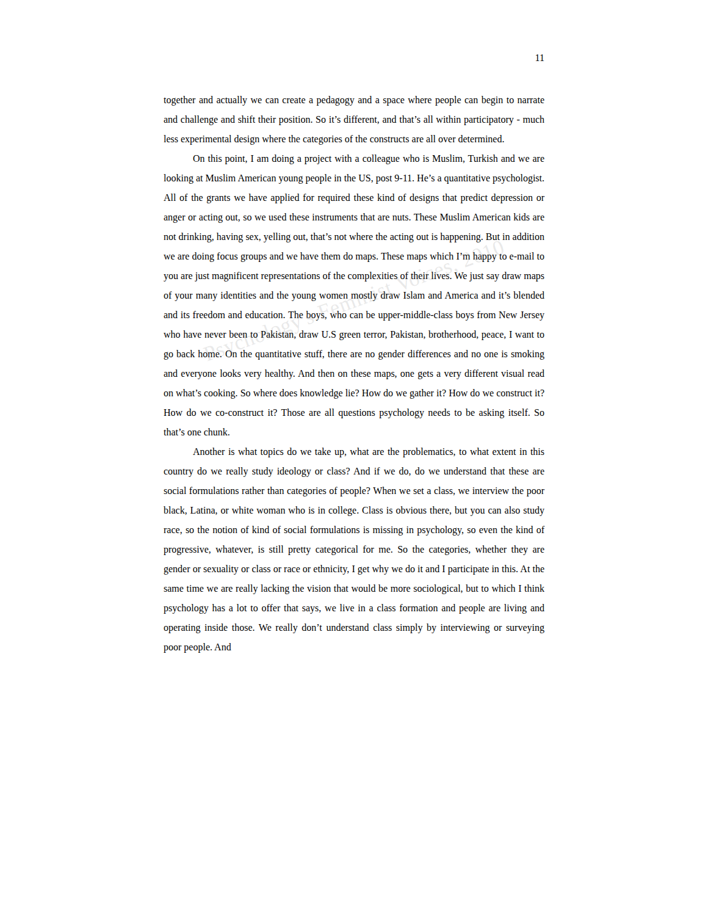11
Psychology's Feminist Voices, 2010
together and actually we can create a pedagogy and a space where people can begin to narrate and challenge and shift their position. So it’s different, and that’s all within participatory - much less experimental design where the categories of the constructs are all over determined.
On this point, I am doing a project with a colleague who is Muslim, Turkish and we are looking at Muslim American young people in the US, post 9-11. He’s a quantitative psychologist. All of the grants we have applied for required these kind of designs that predict depression or anger or acting out, so we used these instruments that are nuts. These Muslim American kids are not drinking, having sex, yelling out, that’s not where the acting out is happening. But in addition we are doing focus groups and we have them do maps. These maps which I’m happy to e-mail to you are just magnificent representations of the complexities of their lives. We just say draw maps of your many identities and the young women mostly draw Islam and America and it’s blended and its freedom and education. The boys, who can be upper-middle-class boys from New Jersey who have never been to Pakistan, draw U.S green terror, Pakistan, brotherhood, peace, I want to go back home. On the quantitative stuff, there are no gender differences and no one is smoking and everyone looks very healthy. And then on these maps, one gets a very different visual read on what’s cooking. So where does knowledge lie? How do we gather it? How do we construct it? How do we co-construct it? Those are all questions psychology needs to be asking itself. So that’s one chunk.
Another is what topics do we take up, what are the problematics, to what extent in this country do we really study ideology or class? And if we do, do we understand that these are social formulations rather than categories of people? When we set a class, we interview the poor black, Latina, or white woman who is in college. Class is obvious there, but you can also study race, so the notion of kind of social formulations is missing in psychology, so even the kind of progressive, whatever, is still pretty categorical for me. So the categories, whether they are gender or sexuality or class or race or ethnicity, I get why we do it and I participate in this. At the same time we are really lacking the vision that would be more sociological, but to which I think psychology has a lot to offer that says, we live in a class formation and people are living and operating inside those. We really don’t understand class simply by interviewing or surveying poor people. And